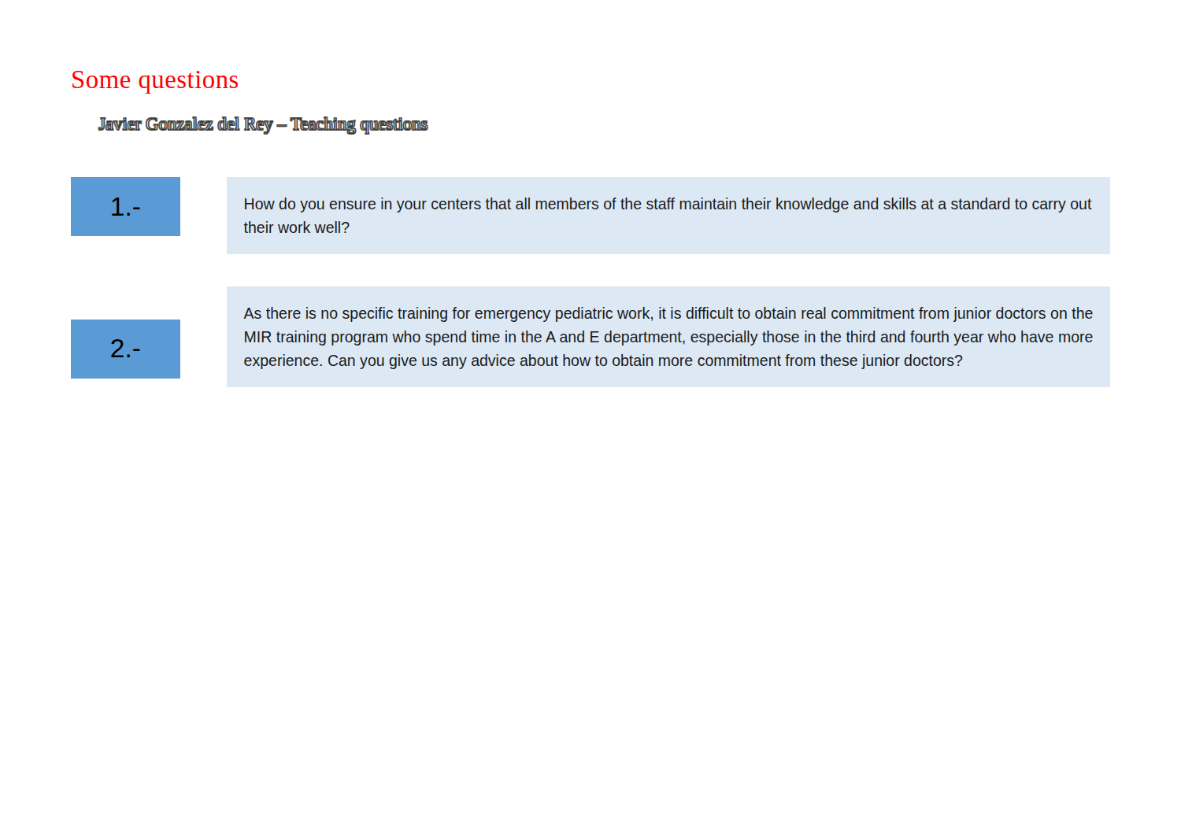Some questions
Javier Gonzalez del Rey – Teaching questions
1.-
How do you ensure in your centers that all members of the staff maintain their knowledge and skills at a standard to carry out their work well?
2.-
As there is no specific training for emergency pediatric work, it is difficult to obtain real commitment from junior doctors on the MIR training program who spend time in the A and E department, especially those in the third and fourth year who have more experience. Can you give us any advice about how to obtain more commitment from these junior doctors?